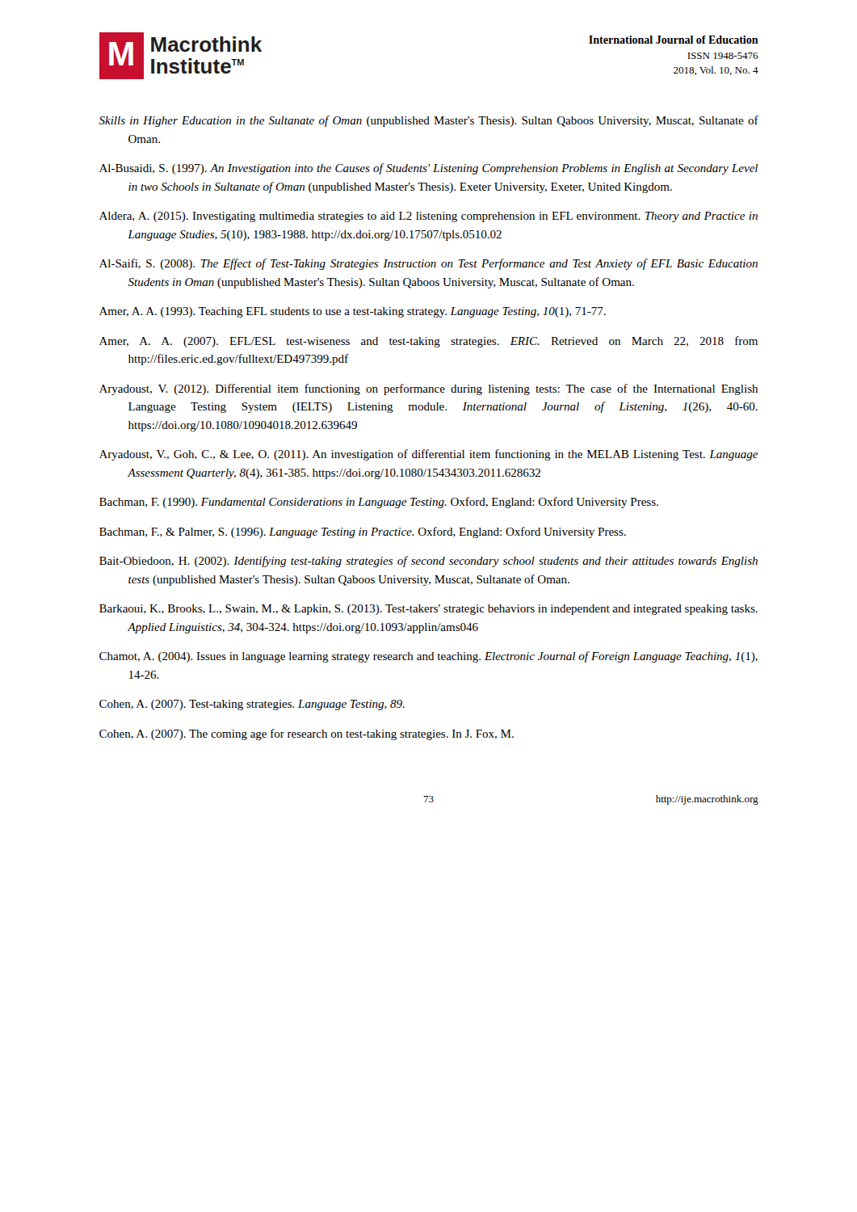M
Macrothink
InstituteTM
International Journal of Education
ISSN 1948-5476
2018, Vol. 10, No. 4
Skills in Higher Education in the Sultanate of Oman (unpublished Master's Thesis). Sultan Qaboos University, Muscat, Sultanate of Oman.
Al-Busaidi, S. (1997). An Investigation into the Causes of Students' Listening Comprehension Problems in English at Secondary Level in two Schools in Sultanate of Oman (unpublished Master's Thesis). Exeter University, Exeter, United Kingdom.
Aldera, A. (2015). Investigating multimedia strategies to aid L2 listening comprehension in EFL environment. Theory and Practice in Language Studies, 5(10), 1983-1988. http://dx.doi.org/10.17507/tpls.0510.02
Al-Saifi, S. (2008). The Effect of Test-Taking Strategies Instruction on Test Performance and Test Anxiety of EFL Basic Education Students in Oman (unpublished Master's Thesis). Sultan Qaboos University, Muscat, Sultanate of Oman.
Amer, A. A. (1993). Teaching EFL students to use a test-taking strategy. Language Testing, 10(1), 71-77.
Amer, A. A. (2007). EFL/ESL test-wiseness and test-taking strategies. ERIC. Retrieved on March 22, 2018 from http://files.eric.ed.gov/fulltext/ED497399.pdf
Aryadoust, V. (2012). Differential item functioning on performance during listening tests: The case of the International English Language Testing System (IELTS) Listening module. International Journal of Listening, 1(26), 40-60. https://doi.org/10.1080/10904018.2012.639649
Aryadoust, V., Goh, C., & Lee, O. (2011). An investigation of differential item functioning in the MELAB Listening Test. Language Assessment Quarterly, 8(4), 361-385. https://doi.org/10.1080/15434303.2011.628632
Bachman, F. (1990). Fundamental Considerations in Language Testing. Oxford, England: Oxford University Press.
Bachman, F., & Palmer, S. (1996). Language Testing in Practice. Oxford, England: Oxford University Press.
Bait-Obiedoon, H. (2002). Identifying test-taking strategies of second secondary school students and their attitudes towards English tests (unpublished Master's Thesis). Sultan Qaboos University, Muscat, Sultanate of Oman.
Barkaoui, K., Brooks, L., Swain, M., & Lapkin, S. (2013). Test-takers' strategic behaviors in independent and integrated speaking tasks. Applied Linguistics, 34, 304-324. https://doi.org/10.1093/applin/ams046
Chamot, A. (2004). Issues in language learning strategy research and teaching. Electronic Journal of Foreign Language Teaching, 1(1), 14-26.
Cohen, A. (2007). Test-taking strategies. Language Testing, 89.
Cohen, A. (2007). The coming age for research on test-taking strategies. In J. Fox, M.
73
http://ije.macrothink.org